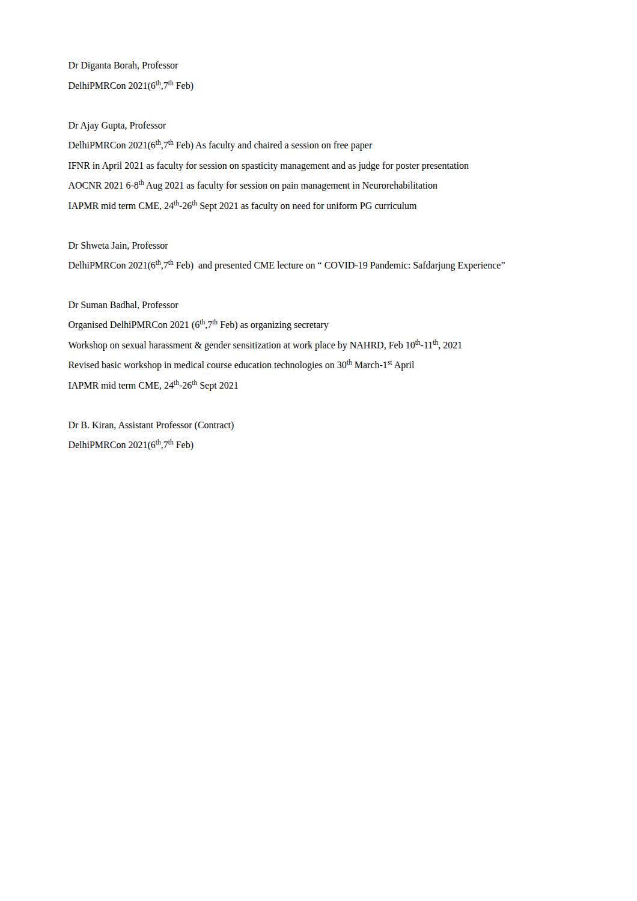Dr Diganta Borah, Professor
DelhiPMRCon 2021(6th,7th Feb)
Dr Ajay Gupta, Professor
DelhiPMRCon 2021(6th,7th Feb) As faculty and chaired a session on free paper
IFNR in April 2021 as faculty for session on spasticity management and as judge for poster presentation
AOCNR 2021 6-8th Aug 2021 as faculty for session on pain management in Neurorehabilitation
IAPMR mid term CME, 24th-26th Sept 2021 as faculty on need for uniform PG curriculum
Dr Shweta Jain, Professor
DelhiPMRCon 2021(6th,7th Feb) and presented CME lecture on “ COVID-19 Pandemic: Safdarjung Experience”
Dr Suman Badhal, Professor
Organised DelhiPMRCon 2021 (6th,7th Feb) as organizing secretary
Workshop on sexual harassment & gender sensitization at work place by NAHRD, Feb 10th-11th, 2021
Revised basic workshop in medical course education technologies on 30th March-1st April
IAPMR mid term CME, 24th-26th Sept 2021
Dr B. Kiran, Assistant Professor (Contract)
DelhiPMRCon 2021(6th,7th Feb)